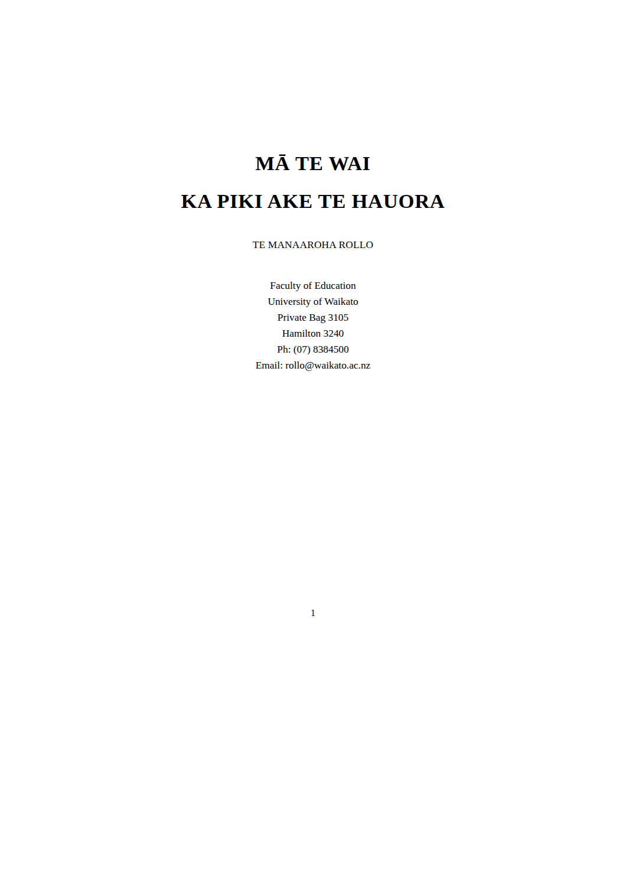MĀ TE WAI KA PIKI AKE TE HAUORA
TE MANAAROHA ROLLO
Faculty of Education
University of Waikato
Private Bag 3105
Hamilton 3240
Ph: (07) 8384500
Email: rollo@waikato.ac.nz
1